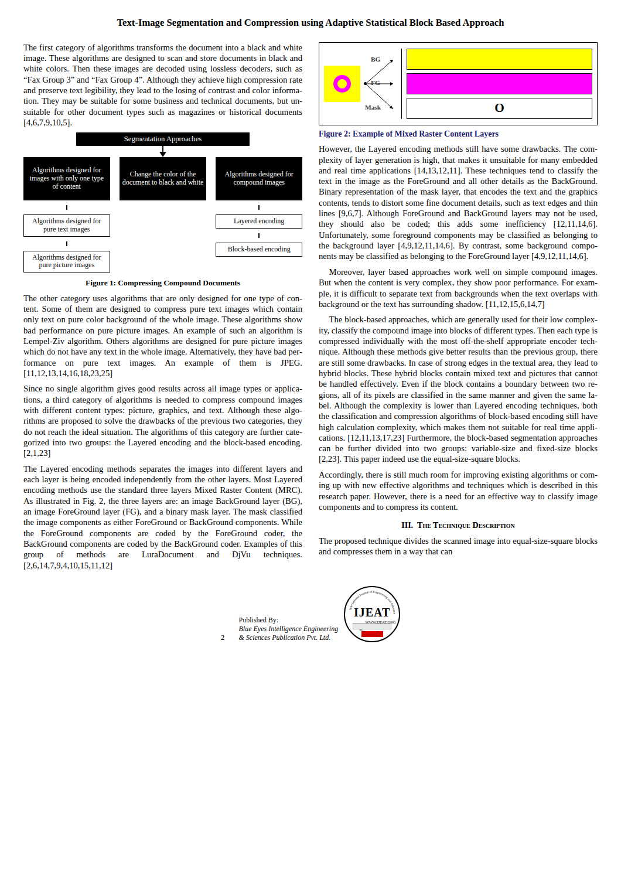Text-Image Segmentation and Compression using Adaptive Statistical Block Based Approach
The first category of algorithms transforms the document into a black and white image. These algorithms are designed to scan and store documents in black and white colors. Then these images are decoded using lossless decoders, such as “Fax Group 3” and “Fax Group 4”. Although they achieve high compression rate and preserve text legibility, they lead to the losing of contrast and color information. They may be suitable for some business and technical documents, but unsuitable for other document types such as magazines or historical documents [4,6,7,9,10,5].
Segmentation Approaches
Algorithms designed for images with only one type of content
Change the color of the document to black and white
Algorithms designed for compound images
Algorithms designed for pure text images
Algorithms designed for pure picture images
Layered encoding
Block-based encoding
Figure 1: Compressing Compound Documents
The other category uses algorithms that are only designed for one type of content. Some of them are designed to compress pure text images which contain only text on pure color background of the whole image. These algorithms show bad performance on pure picture images. An example of such an algorithm is Lempel-Ziv algorithm. Others algorithms are designed for pure picture images which do not have any text in the whole image. Alternatively, they have bad performance on pure text images. An example of them is JPEG. [11,12,13,14,16,18,23,25]
Since no single algorithm gives good results across all image types or applications, a third category of algorithms is needed to compress compound images with different content types: picture, graphics, and text. Although these algorithms are proposed to solve the drawbacks of the previous two categories, they do not reach the ideal situation. The algorithms of this category are further categorized into two groups: the Layered encoding and the block-based encoding. [2,1,23]
The Layered encoding methods separates the images into different layers and each layer is being encoded independently from the other layers. Most Layered encoding methods use the standard three layers Mixed Raster Content (MRC). As illustrated in Fig. 2, the three layers are: an image BackGround layer (BG), an image ForeGround layer (FG), and a binary mask layer. The mask classified the image components as either ForeGround or BackGround components. While the ForeGround components are coded by the ForeGround coder, the BackGround components are coded by the BackGround coder. Examples of this group of methods are LuraDocument and DjVu techniques. [2,6,14,7,9,4,10,15,11,12]
BG FG Mask
O
Figure 2: Example of Mixed Raster Content Layers
However, the Layered encoding methods still have some drawbacks. The complexity of layer generation is high, that makes it unsuitable for many embedded and real time applications [14,13,12,11]. These techniques tend to classify the text in the image as the ForeGround and all other details as the BackGround. Binary representation of the mask layer, that encodes the text and the graphics contents, tends to distort some fine document details, such as text edges and thin lines [9,6,7]. Although ForeGround and BackGround layers may not be used, they should also be coded; this adds some inefficiency [12,11,14,6]. Unfortunately, some foreground components may be classified as belonging to the background layer [4,9,12,11,14,6]. By contrast, some background components may be classified as belonging to the ForeGround layer [4,9,12,11,14,6].
Moreover, layer based approaches work well on simple compound images. But when the content is very complex, they show poor performance. For example, it is difficult to separate text from backgrounds when the text overlaps with background or the text has surrounding shadow. [11,12,15,6,14,7]
The block-based approaches, which are generally used for their low complexity, classify the compound image into blocks of different types. Then each type is compressed individually with the most off-the-shelf appropriate encoder technique. Although these methods give better results than the previous group, there are still some drawbacks. In case of strong edges in the textual area, they lead to hybrid blocks. These hybrid blocks contain mixed text and pictures that cannot be handled effectively. Even if the block contains a boundary between two regions, all of its pixels are classified in the same manner and given the same label. Although the complexity is lower than Layered encoding techniques, both the classification and compression algorithms of block-based encoding still have high calculation complexity, which makes them not suitable for real time applications. [12,11,13,17,23] Furthermore, the block-based segmentation approaches can be further divided into two groups: variable-size and fixed-size blocks [2,23]. This paper indeed use the equal-size-square blocks.
Accordingly, there is still much room for improving existing algorithms or coming up with new effective algorithms and techniques which is described in this research paper. However, there is a need for an effective way to classify image components and to compress its content.
III. The Technique Description
The proposed technique divides the scanned image into equal-size-square blocks and compresses them in a way that can
2
Published By:
Blue Eyes Intelligence Engineering
& Sciences Publication Pvt. Ltd.
International Journal of Engineering and Advanced Technology Exploring Innovation
IJEAT
WWW.IJEAT.ORG